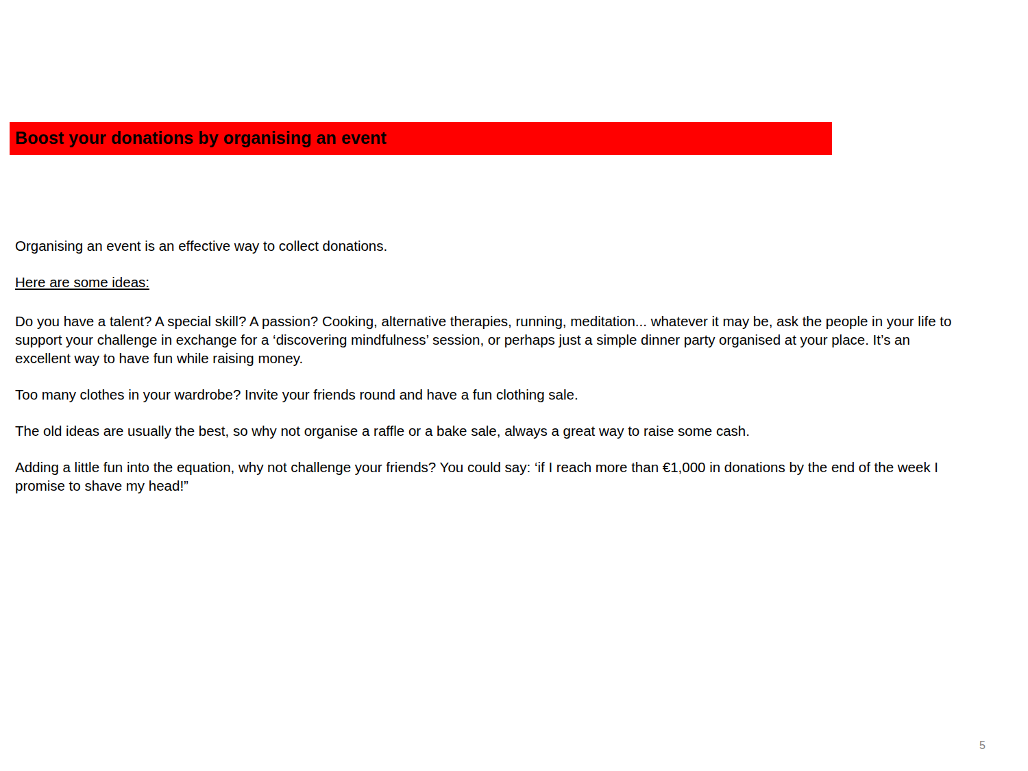Boost your donations by organising an event
Organising an event is an effective way to collect donations.
Here are some ideas:
Do you have a talent? A special skill? A passion? Cooking, alternative therapies, running, meditation... whatever it may be, ask the people in your life to support your challenge in exchange for a ‘discovering mindfulness’ session, or perhaps just a simple dinner party organised at your place. It’s an excellent way to have fun while raising money.
Too many clothes in your wardrobe? Invite your friends round and have a fun clothing sale.
The old ideas are usually the best, so why not organise a raffle or a bake sale, always a great way to raise some cash.
Adding a little fun into the equation, why not challenge your friends? You could say: ‘if I reach more than €1,000 in donations by the end of the week I promise to shave my head!”
5